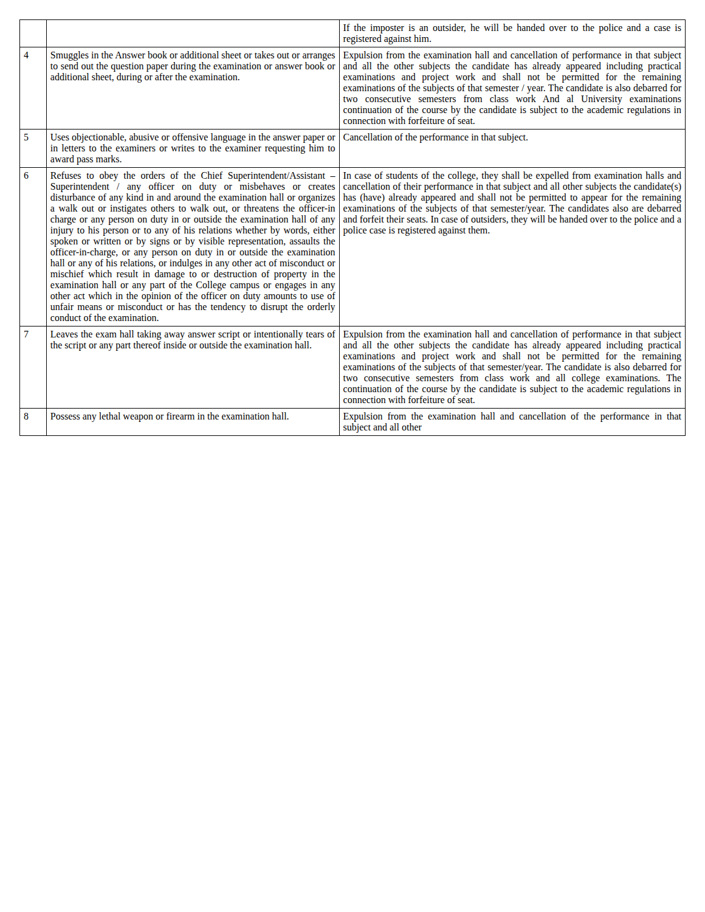| | | If the imposter is an outsider, he will be handed over to the police and a case is registered against him. |
| 4 | Smuggles in the Answer book or additional sheet or takes out or arranges to send out the question paper during the examination or answer book or additional sheet, during or after the examination. | Expulsion from the examination hall and cancellation of performance in that subject and all the other subjects the candidate has already appeared including practical examinations and project work and shall not be permitted for the remaining examinations of the subjects of that semester / year. The candidate is also debarred for two consecutive semesters from class work And al University examinations continuation of the course by the candidate is subject to the academic regulations in connection with forfeiture of seat. |
| 5 | Uses objectionable, abusive or offensive language in the answer paper or in letters to the examiners or writes to the examiner requesting him to award pass marks. | Cancellation of the performance in that subject. |
| 6 | Refuses to obey the orders of the Chief Superintendent/Assistant – Superintendent / any officer on duty or misbehaves or creates disturbance of any kind in and around the examination hall or organizes a walk out or instigates others to walk out, or threatens the officer-in charge or any person on duty in or outside the examination hall of any injury to his person or to any of his relations whether by words, either spoken or written or by signs or by visible representation, assaults the officer-in-charge, or any person on duty in or outside the examination hall or any of his relations, or indulges in any other act of misconduct or mischief which result in damage to or destruction of property in the examination hall or any part of the College campus or engages in any other act which in the opinion of the officer on duty amounts to use of unfair means or misconduct or has the tendency to disrupt the orderly conduct of the examination. | In case of students of the college, they shall be expelled from examination halls and cancellation of their performance in that subject and all other subjects the candidate(s) has (have) already appeared and shall not be permitted to appear for the remaining examinations of the subjects of that semester/year. The candidates also are debarred and forfeit their seats. In case of outsiders, they will be handed over to the police and a police case is registered against them. |
| 7 | Leaves the exam hall taking away answer script or intentionally tears of the script or any part thereof inside or outside the examination hall. | Expulsion from the examination hall and cancellation of performance in that subject and all the other subjects the candidate has already appeared including practical examinations and project work and shall not be permitted for the remaining examinations of the subjects of that semester/year. The candidate is also debarred for two consecutive semesters from class work and all college examinations. The continuation of the course by the candidate is subject to the academic regulations in connection with forfeiture of seat. |
| 8 | Possess any lethal weapon or firearm in the examination hall. | Expulsion from the examination hall and cancellation of the performance in that subject and all other |